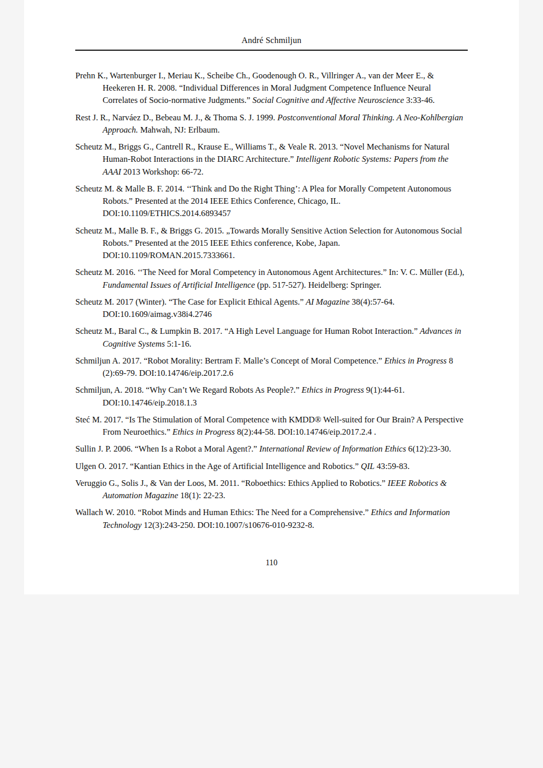André Schmiljun
Prehn K., Wartenburger I., Meriau K., Scheibe Ch., Goodenough O. R., Villringer A., van der Meer E., & Heekeren H. R. 2008. “Individual Differences in Moral Judgment Competence Influence Neural Correlates of Socio-normative Judgments.” Social Cognitive and Affective Neuroscience 3:33-46.
Rest J. R., Narváez D., Bebeau M. J., & Thoma S. J. 1999. Postconventional Moral Thinking. A Neo-Kohlbergian Approach. Mahwah, NJ: Erlbaum.
Scheutz M., Briggs G., Cantrell R., Krause E., Williams T., & Veale R. 2013. “Novel Mechanisms for Natural Human-Robot Interactions in the DIARC Architecture.” Intelligent Robotic Systems: Papers from the AAAI 2013 Workshop: 66-72.
Scheutz M. & Malle B. F. 2014. ‘‘Think and Do the Right Thing’: A Plea for Morally Competent Autonomous Robots.” Presented at the 2014 IEEE Ethics Conference, Chicago, IL. DOI:10.1109/ETHICS.2014.6893457
Scheutz M., Malle B. F., & Briggs G. 2015. „Towards Morally Sensitive Action Selection for Autonomous Social Robots.” Presented at the 2015 IEEE Ethics conference, Kobe, Japan. DOI:10.1109/ROMAN.2015.7333661.
Scheutz M. 2016. ‘‘The Need for Moral Competency in Autonomous Agent Architectures.” In: V. C. Müller (Ed.), Fundamental Issues of Artificial Intelligence (pp. 517-527). Heidelberg: Springer.
Scheutz M. 2017 (Winter). “The Case for Explicit Ethical Agents.” AI Magazine 38(4):57-64. DOI:10.1609/aimag.v38i4.2746
Scheutz M., Baral C., & Lumpkin B. 2017. “A High Level Language for Human Robot Interaction.” Advances in Cognitive Systems 5:1-16.
Schmiljun A. 2017. “Robot Morality: Bertram F. Malle’s Concept of Moral Competence.” Ethics in Progress 8 (2):69-79. DOI:10.14746/eip.2017.2.6
Schmiljun, A. 2018. “Why Can’t We Regard Robots As People?.” Ethics in Progress 9(1):44-61. DOI:10.14746/eip.2018.1.3
Steć M. 2017. “Is The Stimulation of Moral Competence with KMDD® Well-suited for Our Brain? A Perspective From Neuroethics.” Ethics in Progress 8(2):44-58. DOI:10.14746/eip.2017.2.4 .
Sullin J. P. 2006. “When Is a Robot a Moral Agent?.” International Review of Information Ethics 6(12):23-30.
Ulgen O. 2017. “Kantian Ethics in the Age of Artificial Intelligence and Robotics.” QIL 43:59-83.
Veruggio G., Solis J., & Van der Loos, M. 2011. “Roboethics: Ethics Applied to Robotics.” IEEE Robotics & Automation Magazine 18(1): 22-23.
Wallach W. 2010. “Robot Minds and Human Ethics: The Need for a Comprehensive.” Ethics and Information Technology 12(3):243-250. DOI:10.1007/s10676-010-9232-8.
110